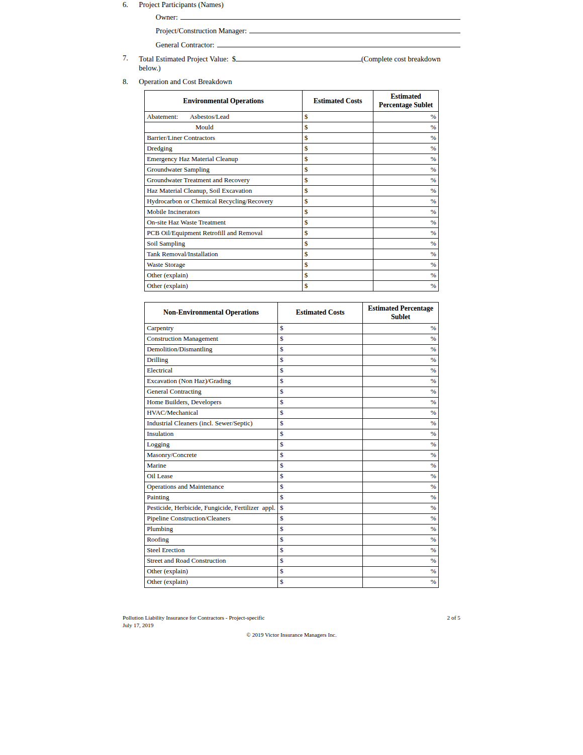6. Project Participants (Names)
Owner:
Project/Construction Manager:
General Contractor:
7. Total Estimated Project Value: $ (Complete cost breakdown below.)
8. Operation and Cost Breakdown
| Environmental Operations | Estimated Costs | Estimated Percentage Sublet |
| --- | --- | --- |
| Abatement: Asbestos/Lead | $ | % |
| Mould | $ | % |
| Barrier/Liner Contractors | $ | % |
| Dredging | $ | % |
| Emergency Haz Material Cleanup | $ | % |
| Groundwater Sampling | $ | % |
| Groundwater Treatment and Recovery | $ | % |
| Haz Material Cleanup, Soil Excavation | $ | % |
| Hydrocarbon or Chemical Recycling/Recovery | $ | % |
| Mobile Incinerators | $ | % |
| On-site Haz Waste Treatment | $ | % |
| PCB Oil/Equipment Retrofill and Removal | $ | % |
| Soil Sampling | $ | % |
| Tank Removal/Installation | $ | % |
| Waste Storage | $ | % |
| Other (explain) | $ | % |
| Other (explain) | $ | % |
| Non-Environmental Operations | Estimated Costs | Estimated Percentage Sublet |
| --- | --- | --- |
| Carpentry | $ | % |
| Construction Management | $ | % |
| Demolition/Dismantling | $ | % |
| Drilling | $ | % |
| Electrical | $ | % |
| Excavation (Non Haz)/Grading | $ | % |
| General Contracting | $ | % |
| Home Builders, Developers | $ | % |
| HVAC/Mechanical | $ | % |
| Industrial Cleaners (incl. Sewer/Septic) | $ | % |
| Insulation | $ | % |
| Logging | $ | % |
| Masonry/Concrete | $ | % |
| Marine | $ | % |
| Oil Lease | $ | % |
| Operations and Maintenance | $ | % |
| Painting | $ | % |
| Pesticide, Herbicide, Fungicide, Fertilizer appl. | $ | % |
| Pipeline Construction/Cleaners | $ | % |
| Plumbing | $ | % |
| Roofing | $ | % |
| Steel Erection | $ | % |
| Street and Road Construction | $ | % |
| Other (explain) | $ | % |
| Other (explain) | $ | % |
Pollution Liability Insurance for Contractors - Project-specific
July 17, 2019
2 of 5
© 2019 Victor Insurance Managers Inc.